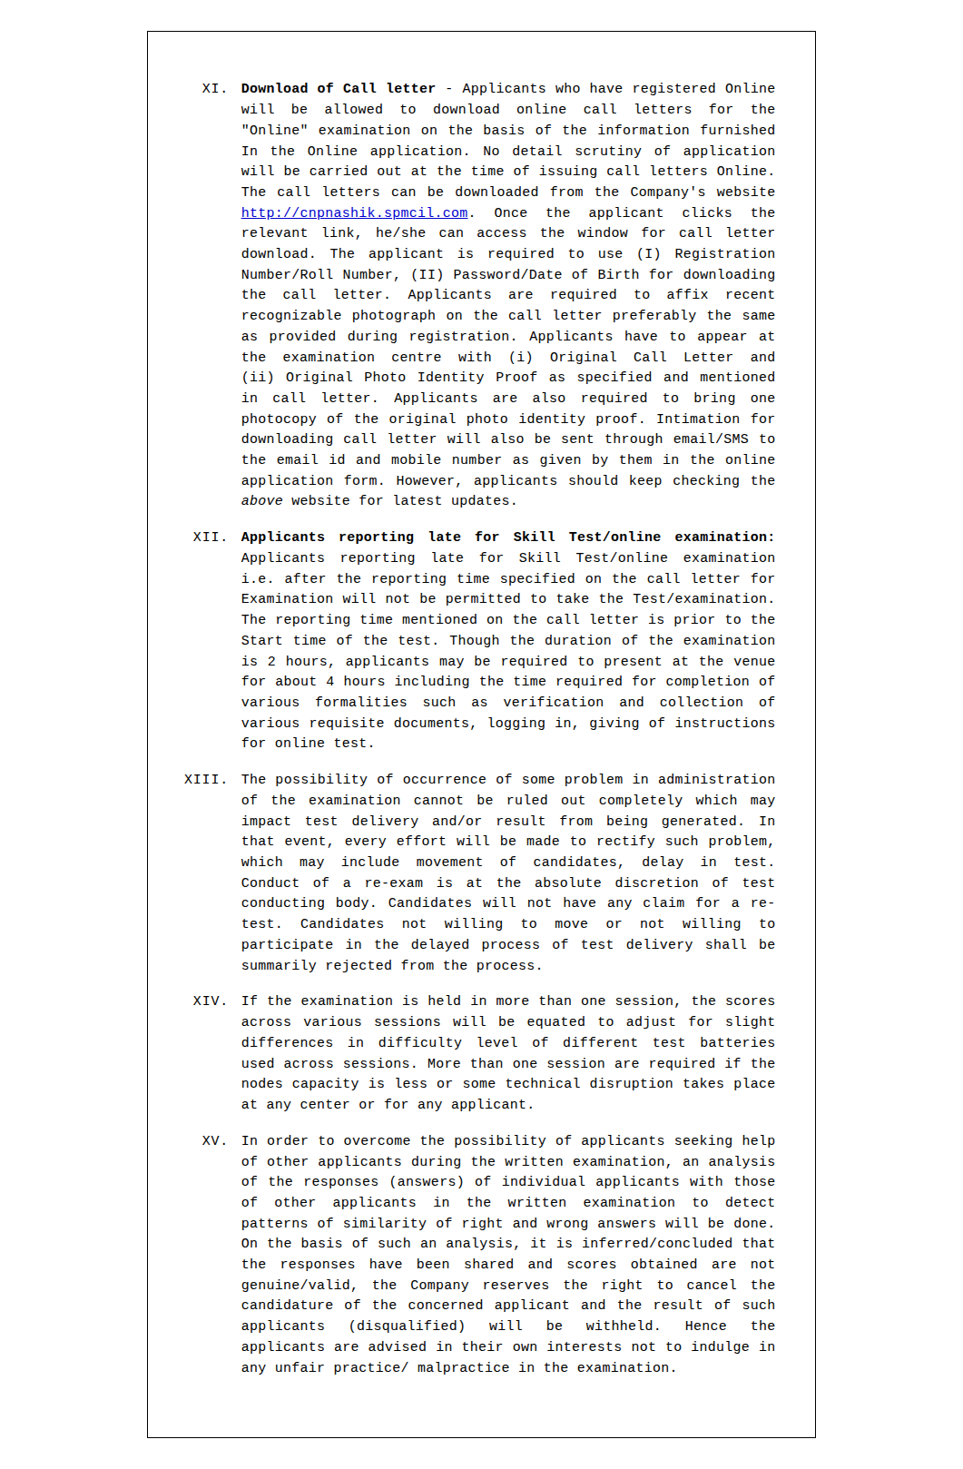XI. Download of Call letter - Applicants who have registered Online will be allowed to download online call letters for the "Online" examination on the basis of the information furnished In the Online application. No detail scrutiny of application will be carried out at the time of issuing call letters Online. The call letters can be downloaded from the Company's website http://cnpnashik.spmcil.com. Once the applicant clicks the relevant link, he/she can access the window for call letter download. The applicant is required to use (I) Registration Number/Roll Number, (II) Password/Date of Birth for downloading the call letter. Applicants are required to affix recent recognizable photograph on the call letter preferably the same as provided during registration. Applicants have to appear at the examination centre with (i) Original Call Letter and (ii) Original Photo Identity Proof as specified and mentioned in call letter. Applicants are also required to bring one photocopy of the original photo identity proof. Intimation for downloading call letter will also be sent through email/SMS to the email id and mobile number as given by them in the online application form. However, applicants should keep checking the above website for latest updates.
XII. Applicants reporting late for Skill Test/online examination: Applicants reporting late for Skill Test/online examination i.e. after the reporting time specified on the call letter for Examination will not be permitted to take the Test/examination. The reporting time mentioned on the call letter is prior to the Start time of the test. Though the duration of the examination is 2 hours, applicants may be required to present at the venue for about 4 hours including the time required for completion of various formalities such as verification and collection of various requisite documents, logging in, giving of instructions for online test.
XIII. The possibility of occurrence of some problem in administration of the examination cannot be ruled out completely which may impact test delivery and/or result from being generated. In that event, every effort will be made to rectify such problem, which may include movement of candidates, delay in test. Conduct of a re-exam is at the absolute discretion of test conducting body. Candidates will not have any claim for a re-test. Candidates not willing to move or not willing to participate in the delayed process of test delivery shall be summarily rejected from the process.
XIV. If the examination is held in more than one session, the scores across various sessions will be equated to adjust for slight differences in difficulty level of different test batteries used across sessions. More than one session are required if the nodes capacity is less or some technical disruption takes place at any center or for any applicant.
XV. In order to overcome the possibility of applicants seeking help of other applicants during the written examination, an analysis of the responses (answers) of individual applicants with those of other applicants in the written examination to detect patterns of similarity of right and wrong answers will be done. On the basis of such an analysis, it is inferred/concluded that the responses have been shared and scores obtained are not genuine/valid, the Company reserves the right to cancel the candidature of the concerned applicant and the result of such applicants (disqualified) will be withheld. Hence the applicants are advised in their own interests not to indulge in any unfair practice/ malpractice in the examination.